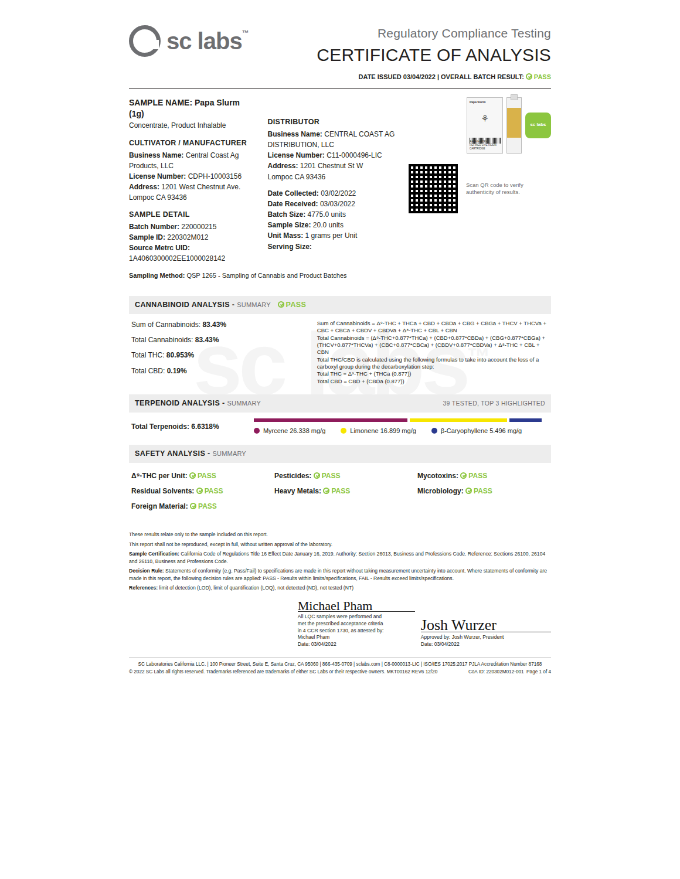sc labs™
sc labs™
Regulatory Compliance Testing
CERTIFICATE OF ANALYSIS
DATE ISSUED 03/04/2022 | OVERALL BATCH RESULT: PASS
SAMPLE NAME: Papa Slurm (1g)
Concentrate, Product Inhalable
CULTIVATOR / MANUFACTURER
Business Name: Central Coast Ag
Products, LLC
License Number: CDPH-10003156
Address: 1201 West Chestnut Ave.
Lompoc CA 93436
SAMPLE DETAIL
Batch Number: 220000215
Sample ID: 220302M012
Source Metrc UID:
1A4060300002EE1000028142
DISTRIBUTOR
Business Name: CENTRAL COAST AG
DISTRIBUTION, LLC
License Number: C11-0000496-LIC
Address: 1201 Chestnut St W
Lompoc CA 93436
Date Collected: 03/02/2022
Date Received: 03/03/2022
Batch Size: 4775.0 units
Sample Size: 20.0 units
Unit Mass: 1 grams per Unit
Serving Size:
Papa Slurm
⚘
RAW GARDEN
REFINED LIVE RESIN
CARTRIDGE
sc labs
Scan QR code to verify
authenticity of results.
Sampling Method: QSP 1265 - Sampling of Cannabis and Product Batches
CANNABINOID ANALYSIS - SUMMARY PASS
Sum of Cannabinoids: 83.43%
Total Cannabinoids: 83.43%
Total THC: 80.953%
Total CBD: 0.19%
Sum of Cannabinoids = Δ⁹-THC + THCa + CBD + CBDa + CBG + CBGa + THCV + THCVa + CBC + CBCa + CBDV + CBDVa + Δ⁸-THC + CBL + CBN
Total Cannabinoids = (Δ⁹-THC+0.877*THCa) + (CBD+0.877*CBDa) + (CBG+0.877*CBGa) + (THCV+0.877*THCVa) + (CBC+0.877*CBCa) + (CBDV+0.877*CBDVa) + Δ⁸-THC + CBL + CBN
Total THC/CBD is calculated using the following formulas to take into account the loss of a carboxyl group during the decarboxylation step:
Total THC = Δ⁹-THC + (THCa (0.877))
Total CBD = CBD + (CBDa (0.877))
TERPENOID ANALYSIS - SUMMARY
39 TESTED, TOP 3 HIGHLIGHTED
Total Terpenoids: 6.6318%
Myrcene 26.338 mg/g Limonene 16.899 mg/g β-Caryophyllene 5.496 mg/g
SAFETY ANALYSIS - SUMMARY
Δ⁹-THC per Unit: PASS
Pesticides: PASS
Mycotoxins: PASS
Residual Solvents: PASS
Heavy Metals: PASS
Microbiology: PASS
Foreign Material: PASS
These results relate only to the sample included on this report.
This report shall not be reproduced, except in full, without written approval of the laboratory.
Sample Certification: California Code of Regulations Title 16 Effect Date January 16, 2019. Authority: Section 26013, Business and Professions Code. Reference: Sections 26100, 26104 and 26110, Business and Professions Code.
Decision Rule: Statements of conformity (e.g. Pass/Fail) to specifications are made in this report without taking measurement uncertainty into account. Where statements of conformity are made in this report, the following decision rules are applied: PASS - Results within limits/specifications, FAIL - Results exceed limits/specifications.
References: limit of detection (LOD), limit of quantification (LOQ), not detected (ND), not tested (NT)
Michael Pham
All LQC samples were performed and
met the prescribed acceptance criteria
in 4 CCR section 1730, as attested by:
Michael Pham
Date: 03/04/2022
Josh Wurzer
Approved by: Josh Wurzer, President
Date: 03/04/2022
SC Laboratories California LLC. | 100 Pioneer Street, Suite E, Santa Cruz, CA 95060 | 866-435-0709 | sclabs.com | C8-0000013-LIC | ISO/IES 17025:2017 PJLA Accreditation Number 87168
© 2022 SC Labs all rights reserved. Trademarks referenced are trademarks of either SC Labs or their respective owners. MKT00162 REV6 12/20 CoA ID: 220302M012-001 Page 1 of 4